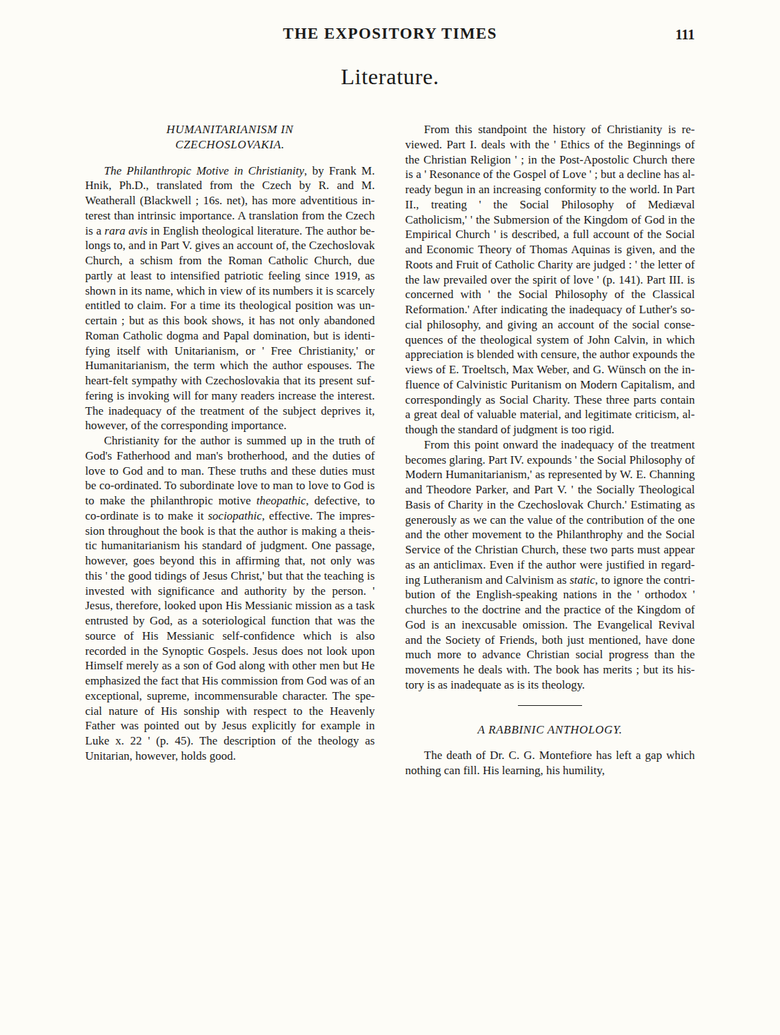The Expository Times 111
Literature.
Humanitarianism in
Czechoslovakia.
The Philanthropic Motive in Christianity, by Frank M. Hnik, Ph.D., translated from the Czech by R. and M. Weatherall (Blackwell ; 16s. net), has more adventitious interest than intrinsic importance. A translation from the Czech is a rara avis in English theological literature. The author belongs to, and in Part V. gives an account of, the Czechoslovak Church, a schism from the Roman Catholic Church, due partly at least to intensified patriotic feeling since 1919, as shown in its name, which in view of its numbers it is scarcely entitled to claim. For a time its theological position was uncertain ; but as this book shows, it has not only abandoned Roman Catholic dogma and Papal domination, but is identifying itself with Unitarianism, or ' Free Christianity,' or Humanitarianism, the term which the author espouses. The heart-felt sympathy with Czechoslovakia that its present suffering is invoking will for many readers increase the interest. The inadequacy of the treatment of the subject deprives it, however, of the corresponding importance.
Christianity for the author is summed up in the truth of God's Fatherhood and man's brotherhood, and the duties of love to God and to man. These truths and these duties must be co-ordinated. To subordinate love to man to love to God is to make the philanthropic motive theopathic, defective, to co-ordinate is to make it sociopathic, effective. The impression throughout the book is that the author is making a theistic humanitarianism his standard of judgment. One passage, however, goes beyond this in affirming that, not only was this ' the good tidings of Jesus Christ,' but that the teaching is invested with significance and authority by the person. ' Jesus, therefore, looked upon His Messianic mission as a task entrusted by God, as a soteriological function that was the source of His Messianic self-confidence which is also recorded in the Synoptic Gospels. Jesus does not look upon Himself merely as a son of God along with other men but He emphasized the fact that His commission from God was of an exceptional, supreme, incommensurable character. The special nature of His sonship with respect to the Heavenly Father was pointed out by Jesus explicitly for example in Luke x. 22 ' (p. 45). The description of the theology as Unitarian, however, holds good.
From this standpoint the history of Christianity is reviewed. Part I. deals with the ' Ethics of the Beginnings of the Christian Religion ' ; in the Post-Apostolic Church there is a ' Resonance of the Gospel of Love ' ; but a decline has already begun in an increasing conformity to the world. In Part II., treating ' the Social Philosophy of Mediæval Catholicism,' ' the Submersion of the Kingdom of God in the Empirical Church ' is described, a full account of the Social and Economic Theory of Thomas Aquinas is given, and the Roots and Fruit of Catholic Charity are judged : ' the letter of the law prevailed over the spirit of love ' (p. 141). Part III. is concerned with ' the Social Philosophy of the Classical Reformation.' After indicating the inadequacy of Luther's social philosophy, and giving an account of the social consequences of the theological system of John Calvin, in which appreciation is blended with censure, the author expounds the views of E. Troeltsch, Max Weber, and G. Wünsch on the influence of Calvinistic Puritanism on Modern Capitalism, and correspondingly as Social Charity. These three parts contain a great deal of valuable material, and legitimate criticism, although the standard of judgment is too rigid.
From this point onward the inadequacy of the treatment becomes glaring. Part IV. expounds ' the Social Philosophy of Modern Humanitarianism,' as represented by W. E. Channing and Theodore Parker, and Part V. ' the Socially Theological Basis of Charity in the Czechoslovak Church.' Estimating as generously as we can the value of the contribution of the one and the other movement to the Philanthrophy and the Social Service of the Christian Church, these two parts must appear as an anticlimax. Even if the author were justified in regarding Lutheranism and Calvinism as static, to ignore the contribution of the English-speaking nations in the ' orthodox ' churches to the doctrine and the practice of the Kingdom of God is an inexcusable omission. The Evangelical Revival and the Society of Friends, both just mentioned, have done much more to advance Christian social progress than the movements he deals with. The book has merits ; but its history is as inadequate as is its theology.
A Rabbinic Anthology.
The death of Dr. C. G. Montefiore has left a gap which nothing can fill. His learning, his humility,